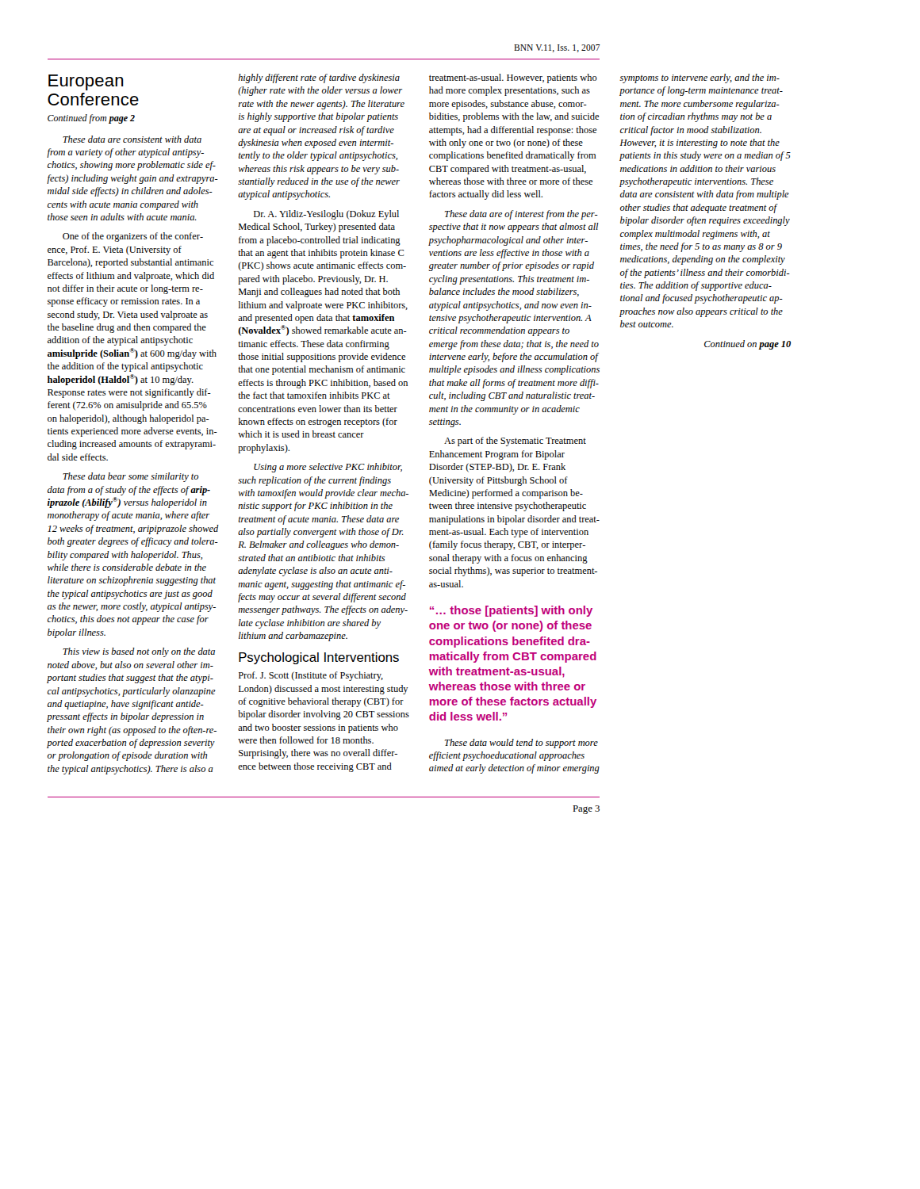BNN V.11, Iss. 1, 2007
European Conference
Continued from page 2
These data are consistent with data from a variety of other atypical antipsychotics, showing more problematic side effects) including weight gain and extrapyramidal side effects) in children and adolescents with acute mania compared with those seen in adults with acute mania.
One of the organizers of the conference, Prof. E. Vieta (University of Barcelona), reported substantial antimanic effects of lithium and valproate, which did not differ in their acute or long-term response efficacy or remission rates. In a second study, Dr. Vieta used valproate as the baseline drug and then compared the addition of the atypical antipsychotic amisulpride (Solian®) at 600 mg/day with the addition of the typical antipsychotic haloperidol (Haldol®) at 10 mg/day. Response rates were not significantly different (72.6% on amisulpride and 65.5% on haloperidol), although haloperidol patients experienced more adverse events, including increased amounts of extrapyramidal side effects.
These data bear some similarity to data from a of study of the effects of aripiprazole (Abilify®) versus haloperidol in monotherapy of acute mania, where after 12 weeks of treatment, aripiprazole showed both greater degrees of efficacy and tolerability compared with haloperidol. Thus, while there is considerable debate in the literature on schizophrenia suggesting that the typical antipsychotics are just as good as the newer, more costly, atypical antipsychotics, this does not appear the case for bipolar illness.
This view is based not only on the data noted above, but also on several other important studies that suggest that the atypical antipsychotics, particularly olanzapine and quetiapine, have significant antidepressant effects in bipolar depression in their own right (as opposed to the often-reported exacerbation of depression severity or prolongation of episode duration with the typical antipsychotics). There is also a highly different rate of tardive dyskinesia (higher rate with the older versus a lower rate with the newer agents). The literature is highly supportive that bipolar patients are at equal or increased risk of tardive dyskinesia when exposed even intermittently to the older typical antipsychotics, whereas this risk appears to be very substantially reduced in the use of the newer atypical antipsychotics.
Dr. A. Yildiz-Yesiloglu (Dokuz Eylul Medical School, Turkey) presented data from a placebo-controlled trial indicating that an agent that inhibits protein kinase C (PKC) shows acute antimanic effects compared with placebo. Previously, Dr. H. Manji and colleagues had noted that both lithium and valproate were PKC inhibitors, and presented open data that tamoxifen (Novaldex®) showed remarkable acute antimanic effects. These data confirming those initial suppositions provide evidence that one potential mechanism of antimanic effects is through PKC inhibition, based on the fact that tamoxifen inhibits PKC at concentrations even lower than its better known effects on estrogen receptors (for which it is used in breast cancer prophylaxis).
Using a more selective PKC inhibitor, such replication of the current findings with tamoxifen would provide clear mechanistic support for PKC inhibition in the treatment of acute mania. These data are also partially convergent with those of Dr. R. Belmaker and colleagues who demonstrated that an antibiotic that inhibits adenylate cyclase is also an acute antimanic agent, suggesting that antimanic effects may occur at several different second messenger pathways. The effects on adenylate cyclase inhibition are shared by lithium and carbamazepine.
Psychological Interventions
Prof. J. Scott (Institute of Psychiatry, London) discussed a most interesting study of cognitive behavioral therapy (CBT) for bipolar disorder involving 20 CBT sessions and two booster sessions in patients who were then followed for 18 months. Surprisingly, there was no overall difference between those receiving CBT and treatment-as-usual. However, patients who had more complex presentations, such as more episodes, substance abuse, comorbidities, problems with the law, and suicide attempts, had a differential response: those with only one or two (or none) of these complications benefited dramatically from CBT compared with treatment-as-usual, whereas those with three or more of these factors actually did less well.
These data are of interest from the perspective that it now appears that almost all psychopharmacological and other interventions are less effective in those with a greater number of prior episodes or rapid cycling presentations. This treatment imbalance includes the mood stabilizers, atypical antipsychotics, and now even intensive psychotherapeutic intervention. A critical recommendation appears to emerge from these data; that is, the need to intervene early, before the accumulation of multiple episodes and illness complications that make all forms of treatment more difficult, including CBT and naturalistic treatment in the community or in academic settings.
As part of the Systematic Treatment Enhancement Program for Bipolar Disorder (STEP-BD), Dr. E. Frank (University of Pittsburgh School of Medicine) performed a comparison between three intensive psychotherapeutic manipulations in bipolar disorder and treatment-as-usual. Each type of intervention (family focus therapy, CBT, or interpersonal therapy with a focus on enhancing social rhythms), was superior to treatment-as-usual.
“… those [patients] with only one or two (or none) of these complications benefited dramatically from CBT compared with treatment-as-usual, whereas those with three or more of these factors actually did less well.”
These data would tend to support more efficient psychoeducational approaches aimed at early detection of minor emerging symptoms to intervene early, and the importance of long-term maintenance treatment. The more cumbersome regularization of circadian rhythms may not be a critical factor in mood stabilization. However, it is interesting to note that the patients in this study were on a median of 5 medications in addition to their various psychotherapeutic interventions. These data are consistent with data from multiple other studies that adequate treatment of bipolar disorder often requires exceedingly complex multimodal regimens with, at times, the need for 5 to as many as 8 or 9 medications, depending on the complexity of the patients’ illness and their comorbidities. The addition of supportive educational and focused psychotherapeutic approaches now also appears critical to the best outcome.
Continued on page 10
Page 3